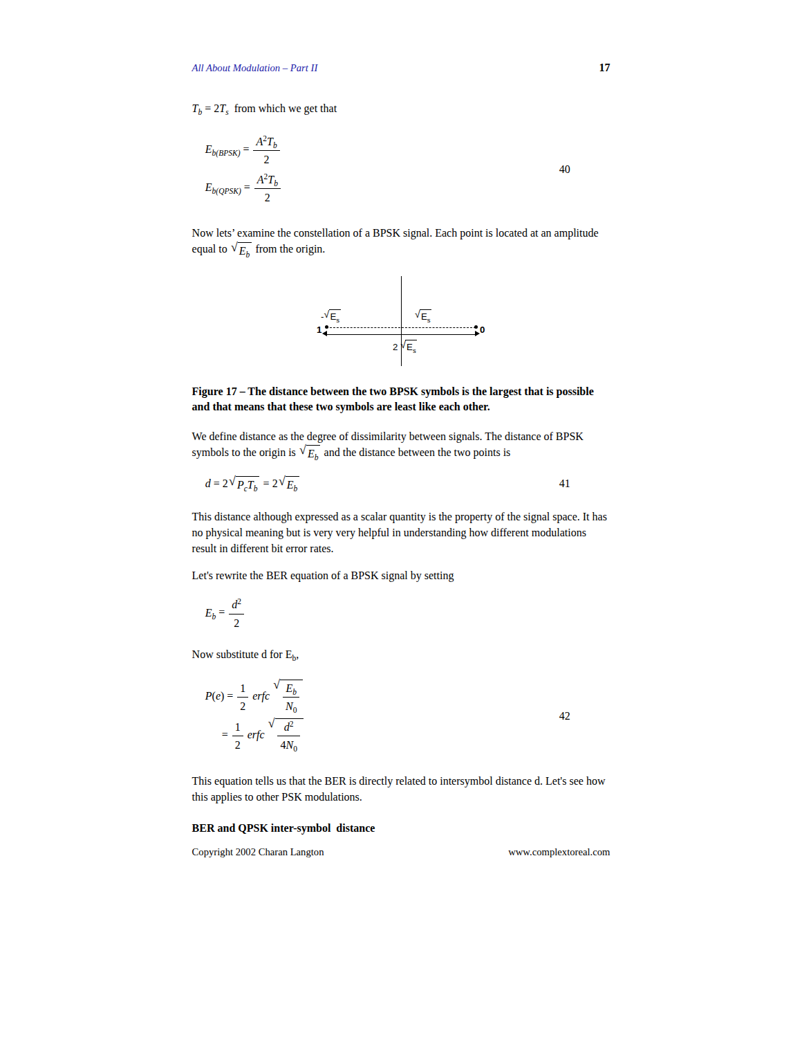All About Modulation – Part II
17
Tb = 2 Ts from which we get that
Eb(BPSK) = A2Tb 2
Eb(QPSK) = A2Tb 2
40
Now lets’ examine the constellation of a BPSK signal. Each point is located at an amplitude equal to Eb from the origin.
-Es
Es
1
0
2 Es
Figure 17 – The distance between the two BPSK symbols is the largest that is possible and that means that these two symbols are least like each other.
We define distance as the degree of dissimilarity between signals. The distance of BPSK symbols to the origin is Eb and the distance between the two points is
d = 2 PcTb = 2 Eb
41
This distance although expressed as a scalar quantity is the property of the signal space. It has no physical meaning but is very very helpful in understanding how different modulations result in different bit error rates.
Let's rewrite the BER equation of a BPSK signal by setting
Eb = d2 2
Now substitute d for Eb,
P(e) = 1 2 erfc Eb N0
= 1 2 erfc d2 4 N0
42
This equation tells us that the BER is directly related to intersymbol distance d. Let's see how this applies to other PSK modulations.
BER and QPSK inter-symbol distance
Copyright 2002 Charan Langton
www.complextoreal.com